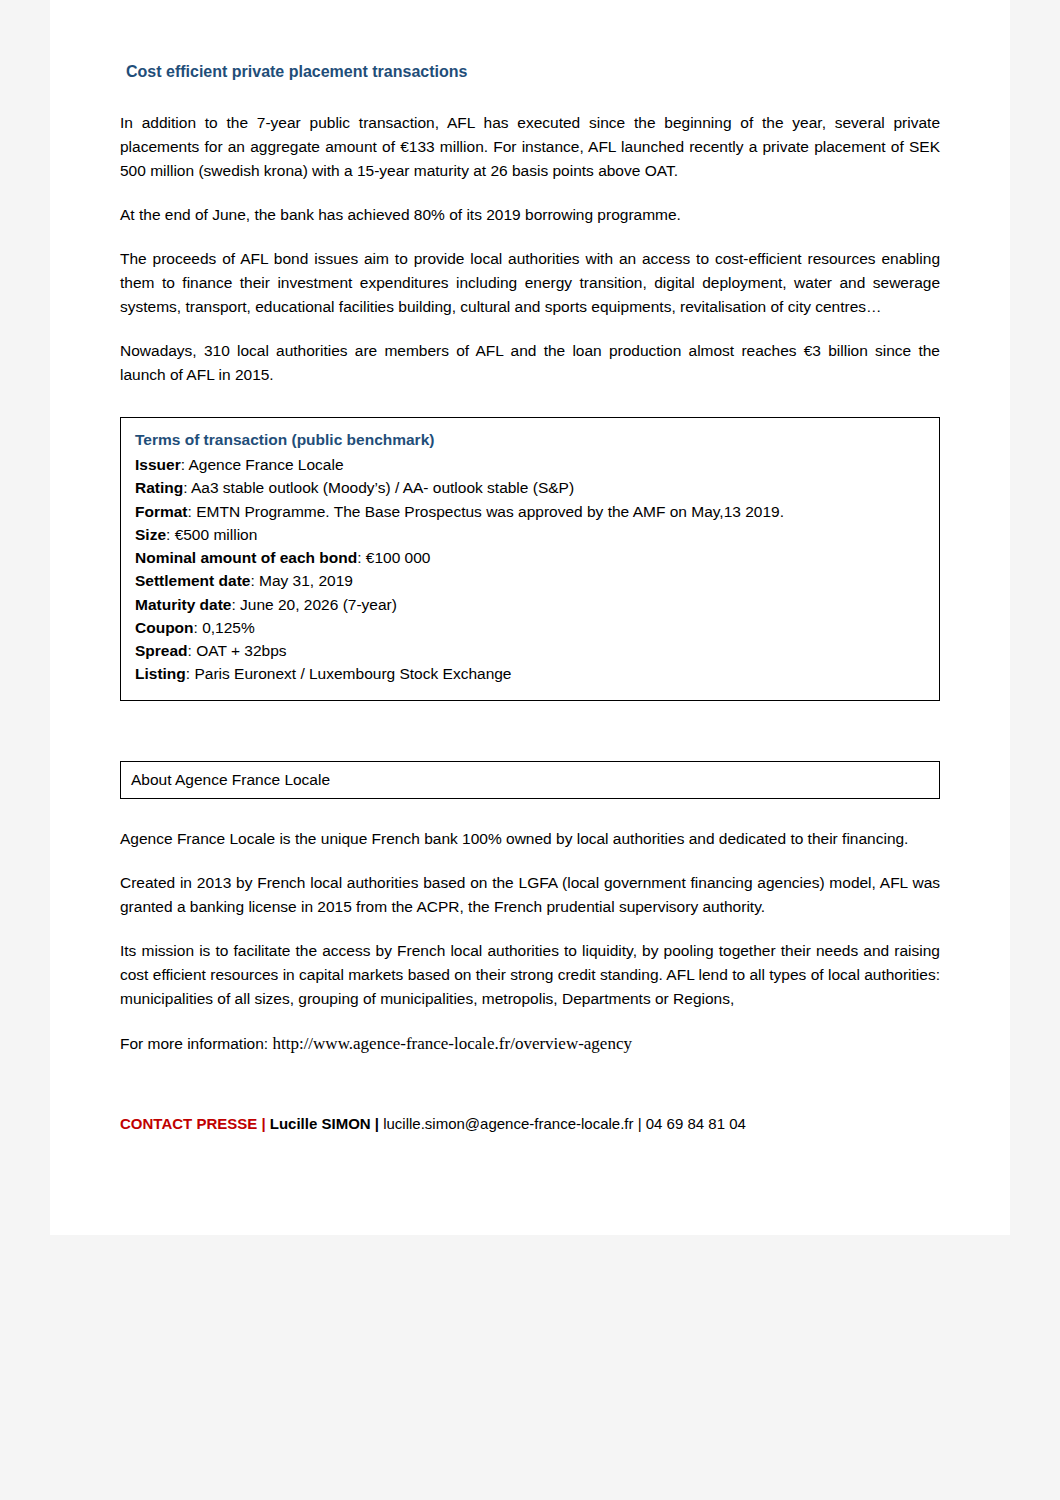Cost efficient private placement transactions
In addition to the 7-year public transaction, AFL has executed since the beginning of the year, several private placements for an aggregate amount of €133 million. For instance, AFL launched recently a private placement of SEK 500 million (swedish krona) with a 15-year maturity at 26 basis points above OAT.
At the end of June, the bank has achieved 80% of its 2019 borrowing programme.
The proceeds of AFL bond issues aim to provide local authorities with an access to cost-efficient resources enabling them to finance their investment expenditures including energy transition, digital deployment, water and sewerage systems, transport, educational facilities building, cultural and sports equipments, revitalisation of city centres…
Nowadays, 310 local authorities are members of AFL and the loan production almost reaches €3 billion since the launch of AFL in 2015.
Terms of transaction (public benchmark)
Issuer: Agence France Locale
Rating: Aa3 stable outlook (Moody’s) / AA- outlook stable (S&P)
Format: EMTN Programme. The Base Prospectus was approved by the AMF on May,13 2019.
Size: €500 million
Nominal amount of each bond: €100 000
Settlement date: May 31, 2019
Maturity date: June 20, 2026 (7-year)
Coupon: 0,125%
Spread: OAT + 32bps
Listing: Paris Euronext / Luxembourg Stock Exchange
About Agence France Locale
Agence France Locale is the unique French bank 100% owned by local authorities and dedicated to their financing.
Created in 2013 by French local authorities based on the LGFA (local government financing agencies) model, AFL was granted a banking license in 2015 from the ACPR, the French prudential supervisory authority.
Its mission is to facilitate the access by French local authorities to liquidity, by pooling together their needs and raising cost efficient resources in capital markets based on their strong credit standing. AFL lend to all types of local authorities: municipalities of all sizes, grouping of municipalities, metropolis, Departments or Regions,
For more information: http://www.agence-france-locale.fr/overview-agency
CONTACT PRESSE | Lucille SIMON | lucille.simon@agence-france-locale.fr | 04 69 84 81 04